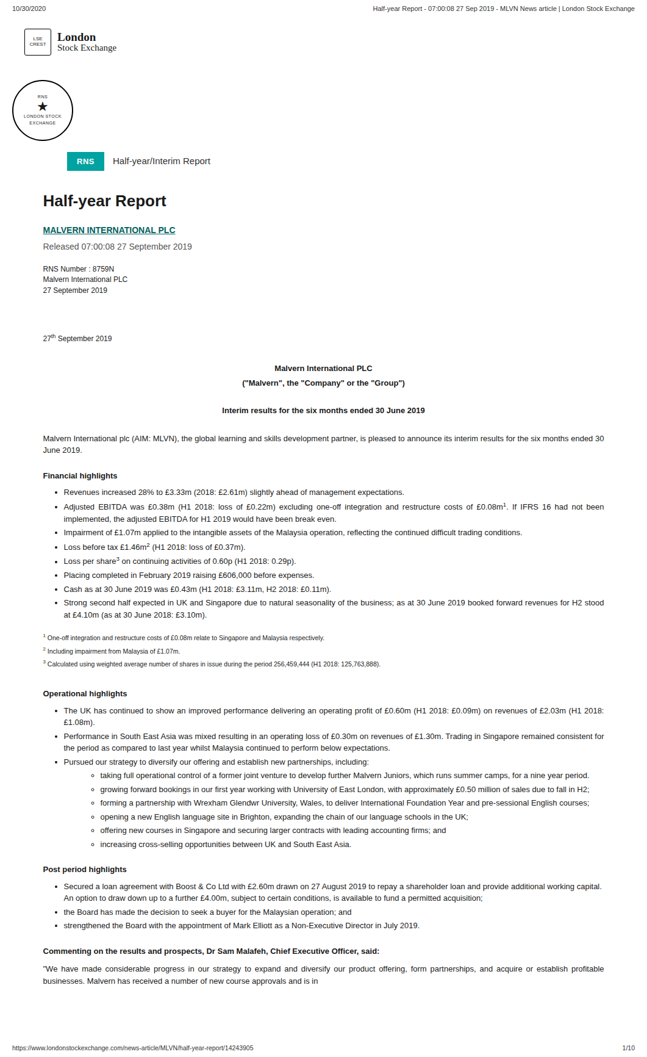10/30/2020 Half-year Report - 07:00:08 27 Sep 2019 - MLVN News article | London Stock Exchange
LSE
CREST
LondonStock Exchange
RNS
★
LONDON STOCK EXCHANGE
RNS Half-year/Interim Report
Half-year Report
MALVERN INTERNATIONAL PLC
Released 07:00:08 27 September 2019
RNS Number : 8759N
Malvern International PLC
27 September 2019
27th September 2019
Malvern International PLC
("Malvern", the "Company" or the "Group")
Interim results for the six months ended 30 June 2019
Malvern International plc (AIM: MLVN), the global learning and skills development partner, is pleased to announce its interim results for the six months ended 30 June 2019.
Financial highlights
Revenues increased 28% to £3.33m (2018: £2.61m) slightly ahead of management expectations.
Adjusted EBITDA was £0.38m (H1 2018: loss of £0.22m) excluding one-off integration and restructure costs of £0.08m1. If IFRS 16 had not been implemented, the adjusted EBITDA for H1 2019 would have been break even.
Impairment of £1.07m applied to the intangible assets of the Malaysia operation, reflecting the continued difficult trading conditions.
Loss before tax £1.46m2 (H1 2018: loss of £0.37m).
Loss per share3 on continuing activities of 0.60p (H1 2018: 0.29p).
Placing completed in February 2019 raising £606,000 before expenses.
Cash as at 30 June 2019 was £0.43m (H1 2018: £3.11m, H2 2018: £0.11m).
Strong second half expected in UK and Singapore due to natural seasonality of the business; as at 30 June 2019 booked forward revenues for H2 stood at £4.10m (as at 30 June 2018: £3.10m).
1 One-off integration and restructure costs of £0.08m relate to Singapore and Malaysia respectively.
2 Including impairment from Malaysia of £1.07m.
3 Calculated using weighted average number of shares in issue during the period 256,459,444 (H1 2018: 125,763,888).
Operational highlights
The UK has continued to show an improved performance delivering an operating profit of £0.60m (H1 2018: £0.09m) on revenues of £2.03m (H1 2018: £1.08m).
Performance in South East Asia was mixed resulting in an operating loss of £0.30m on revenues of £1.30m. Trading in Singapore remained consistent for the period as compared to last year whilst Malaysia continued to perform below expectations.
Pursued our strategy to diversify our offering and establish new partnerships, including:
taking full operational control of a former joint venture to develop further Malvern Juniors, which runs summer camps, for a nine year period.
growing forward bookings in our first year working with University of East London, with approximately £0.50 million of sales due to fall in H2;
forming a partnership with Wrexham Glendwr University, Wales, to deliver International Foundation Year and pre-sessional English courses;
opening a new English language site in Brighton, expanding the chain of our language schools in the UK;
offering new courses in Singapore and securing larger contracts with leading accounting firms; and
increasing cross-selling opportunities between UK and South East Asia.
Post period highlights
Secured a loan agreement with Boost & Co Ltd with £2.60m drawn on 27 August 2019 to repay a shareholder loan and provide additional working capital. An option to draw down up to a further £4.00m, subject to certain conditions, is available to fund a permitted acquisition;
the Board has made the decision to seek a buyer for the Malaysian operation; and
strengthened the Board with the appointment of Mark Elliott as a Non-Executive Director in July 2019.
Commenting on the results and prospects, Dr Sam Malafeh, Chief Executive Officer, said:
"We have made considerable progress in our strategy to expand and diversify our product offering, form partnerships, and acquire or establish profitable businesses. Malvern has received a number of new course approvals and is in
https://www.londonstockexchange.com/news-article/MLVN/half-year-report/14243905 1/10